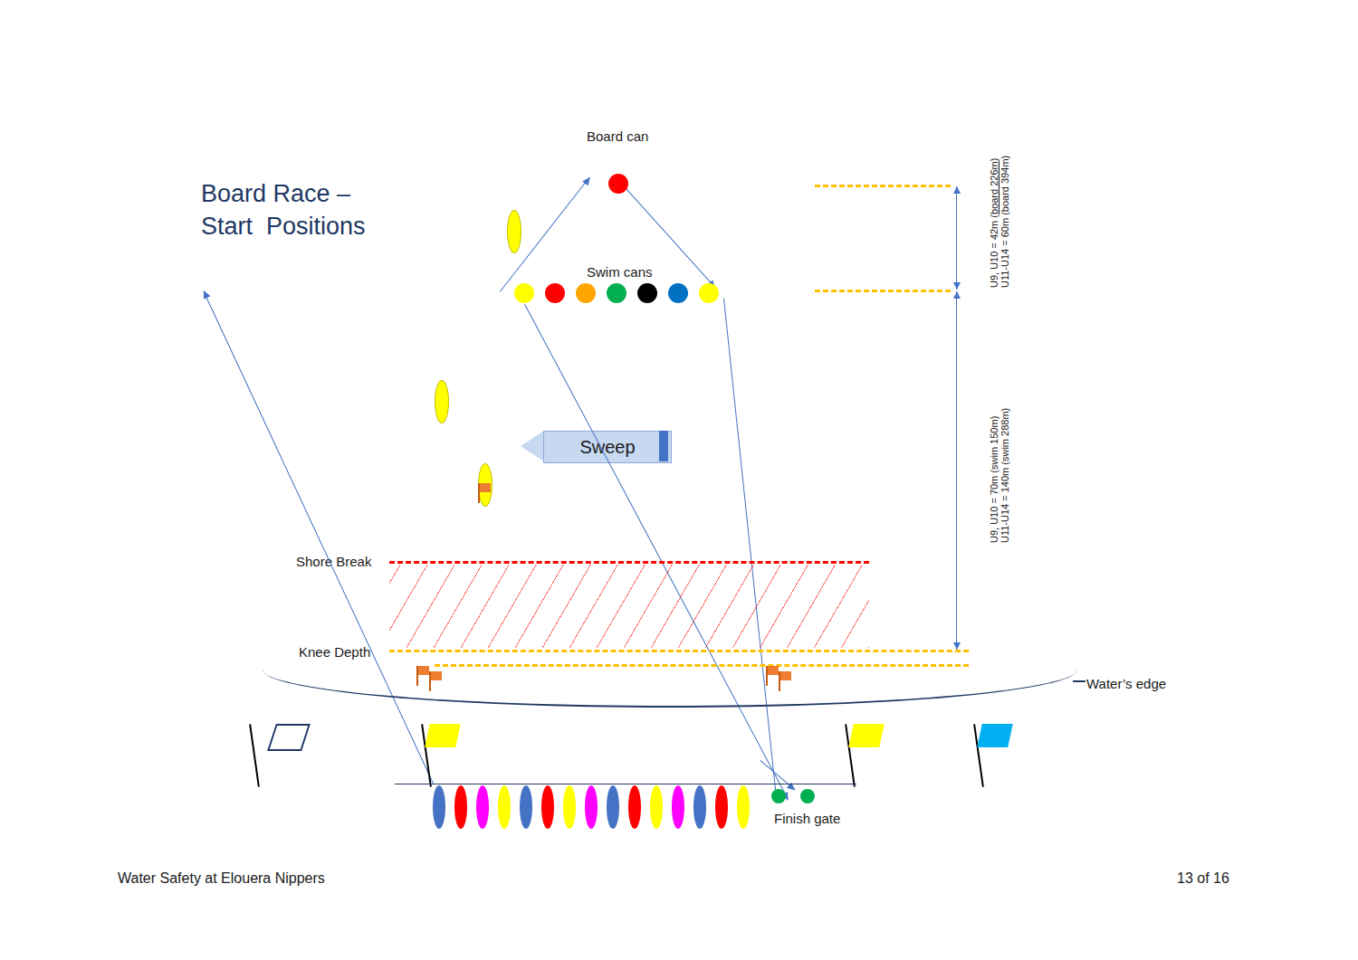Board Race –
Start Positions
Board can
Swim cans
Shore Break
Knee Depth
Water’s edge
Finish gate
Sweep
U9, U10 = 42m (board 226m)
U11-U14 = 60m (board 394m)
U9, U10 = 70m (swim 150m)
U11-U14 = 140m (swim 288m)
Water Safety at Elouera Nippers
13 of 16